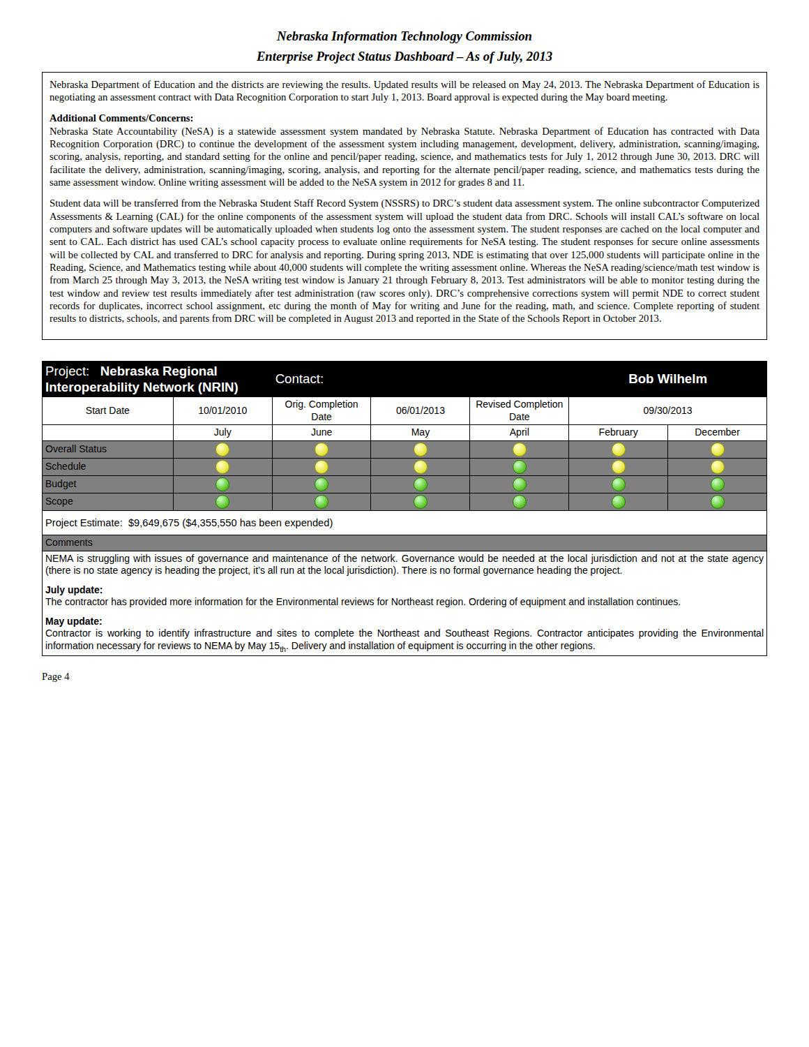Nebraska Information Technology Commission
Enterprise Project Status Dashboard – As of July, 2013
Nebraska Department of Education and the districts are reviewing the results. Updated results will be released on May 24, 2013. The Nebraska Department of Education is negotiating an assessment contract with Data Recognition Corporation to start July 1, 2013. Board approval is expected during the May board meeting.
Additional Comments/Concerns:
Nebraska State Accountability (NeSA) is a statewide assessment system mandated by Nebraska Statute. Nebraska Department of Education has contracted with Data Recognition Corporation (DRC) to continue the development of the assessment system including management, development, delivery, administration, scanning/imaging, scoring, analysis, reporting, and standard setting for the online and pencil/paper reading, science, and mathematics tests for July 1, 2012 through June 30, 2013. DRC will facilitate the delivery, administration, scanning/imaging, scoring, analysis, and reporting for the alternate pencil/paper reading, science, and mathematics tests during the same assessment window. Online writing assessment will be added to the NeSA system in 2012 for grades 8 and 11.
Student data will be transferred from the Nebraska Student Staff Record System (NSSRS) to DRC’s student data assessment system. The online subcontractor Computerized Assessments & Learning (CAL) for the online components of the assessment system will upload the student data from DRC. Schools will install CAL’s software on local computers and software updates will be automatically uploaded when students log onto the assessment system. The student responses are cached on the local computer and sent to CAL. Each district has used CAL’s school capacity process to evaluate online requirements for NeSA testing. The student responses for secure online assessments will be collected by CAL and transferred to DRC for analysis and reporting. During spring 2013, NDE is estimating that over 125,000 students will participate online in the Reading, Science, and Mathematics testing while about 40,000 students will complete the writing assessment online. Whereas the NeSA reading/science/math test window is from March 25 through May 3, 2013, the NeSA writing test window is January 21 through February 8, 2013. Test administrators will be able to monitor testing during the test window and review test results immediately after test administration (raw scores only). DRC’s comprehensive corrections system will permit NDE to correct student records for duplicates, incorrect school assignment, etc during the month of May for writing and June for the reading, math, and science. Complete reporting of student results to districts, schools, and parents from DRC will be completed in August 2013 and reported in the State of the Schools Report in October 2013.
| Project: Nebraska Regional Interoperability Network (NRIN) | Contact: | Bob Wilhelm |
| Start Date | 10/01/2010 | Orig. Completion Date | 06/01/2013 | Revised Completion Date | 09/30/2013 |
| | July | June | May | April | February | December |
| Overall Status | | | | | | |
| Schedule | | | | | | |
| Budget | | | | | | |
| Scope | | | | | | |
| Project Estimate: $9,649,675 ($4,355,550 has been expended) |
| Comments |
| NEMA is struggling with issues of governance and maintenance of the network. Governance would be needed at the local jurisdiction and not at the state agency (there is no state agency is heading the project, it’s all run at the local jurisdiction). There is no formal governance heading the project. July update: The contractor has provided more information for the Environmental reviews for Northeast region. Ordering of equipment and installation continues. May update: Contractor is working to identify infrastructure and sites to complete the Northeast and Southeast Regions. Contractor anticipates providing the Environmental information necessary for reviews to NEMA by May 15 th . Delivery and installation of equipment is occurring in the other regions. |
Page 4